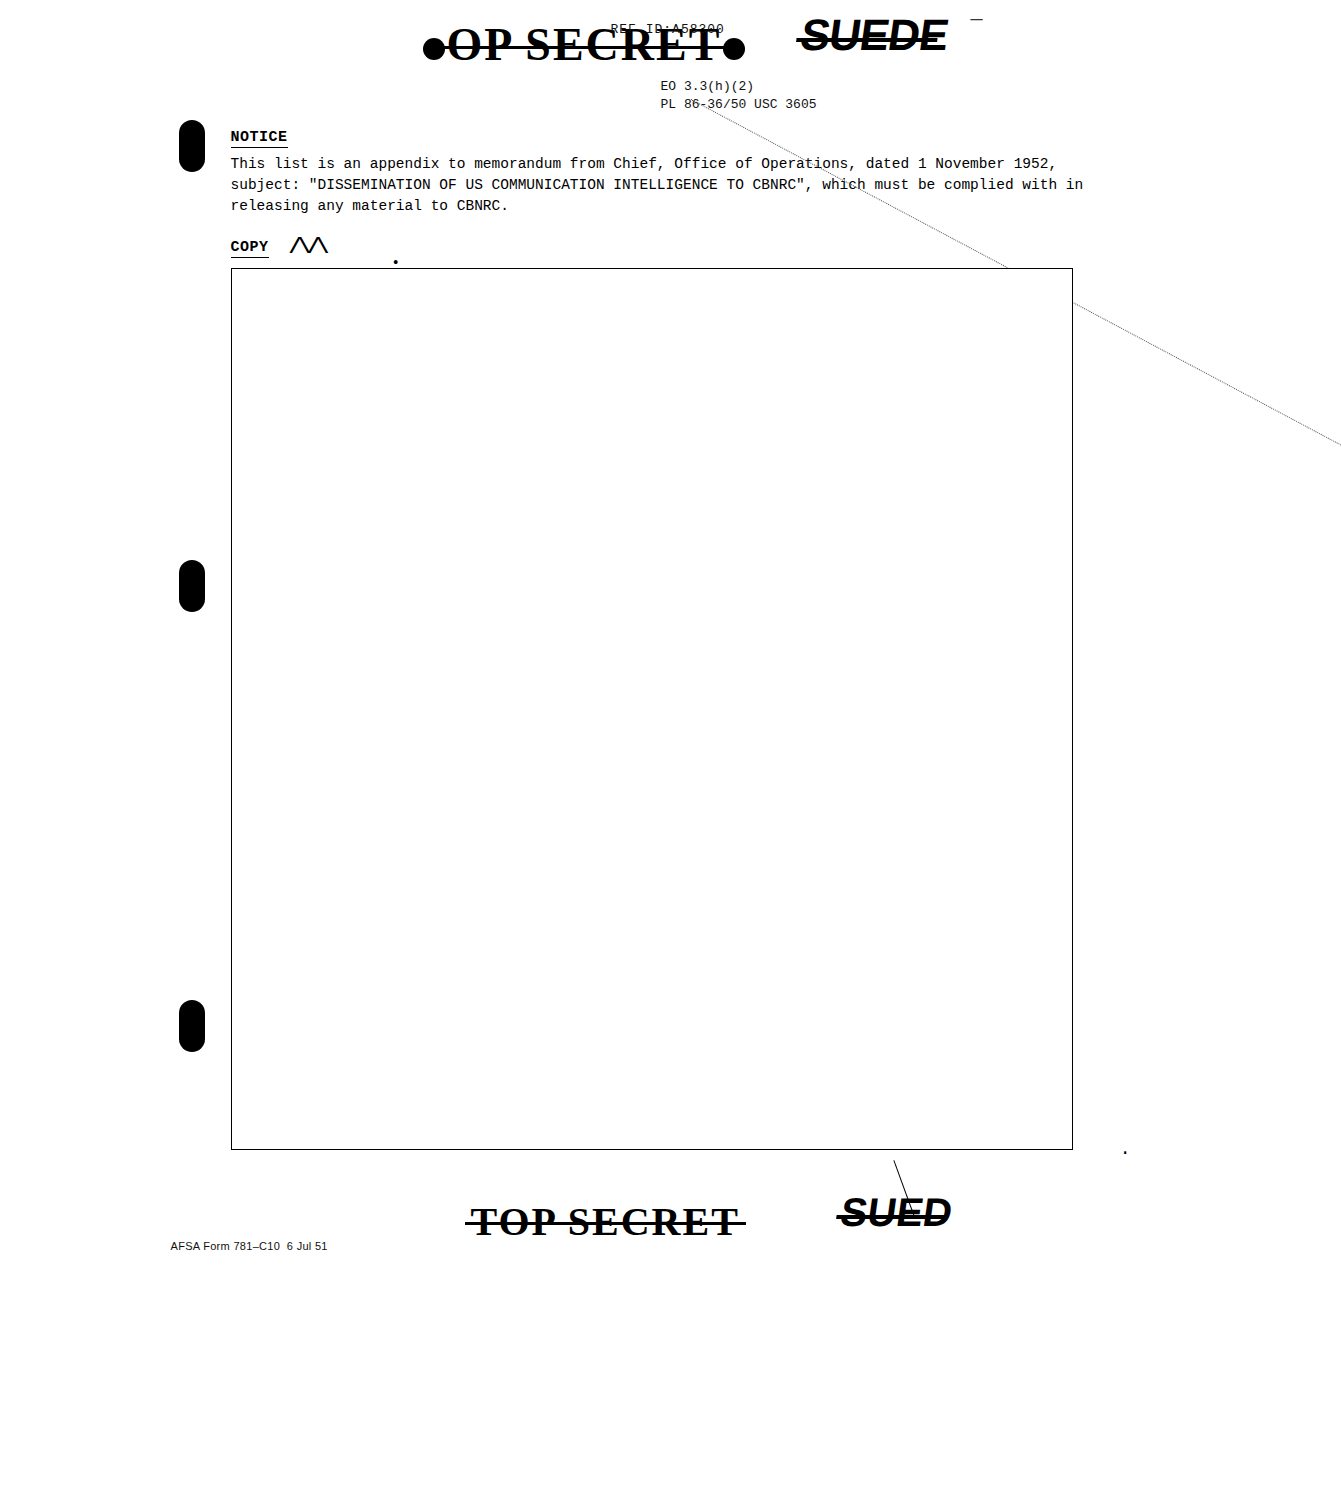OP SECRET
REF ID:A58300
SUEDE
—
EO 3.3(h)(2)
PL 86-36/50 USC 3605
NOTICE
This list is an appendix to memorandum from Chief, Office of Operations, dated 1 November 1952, subject: "DISSEMINATION OF US COMMUNICATION INTELLIGENCE TO CBNRC", which must be complied with in releasing any material to CBNRC.
COPY /\/\
•
TOP SECRET
SUED
·
AFSA Form 781–C10 6 Jul 51